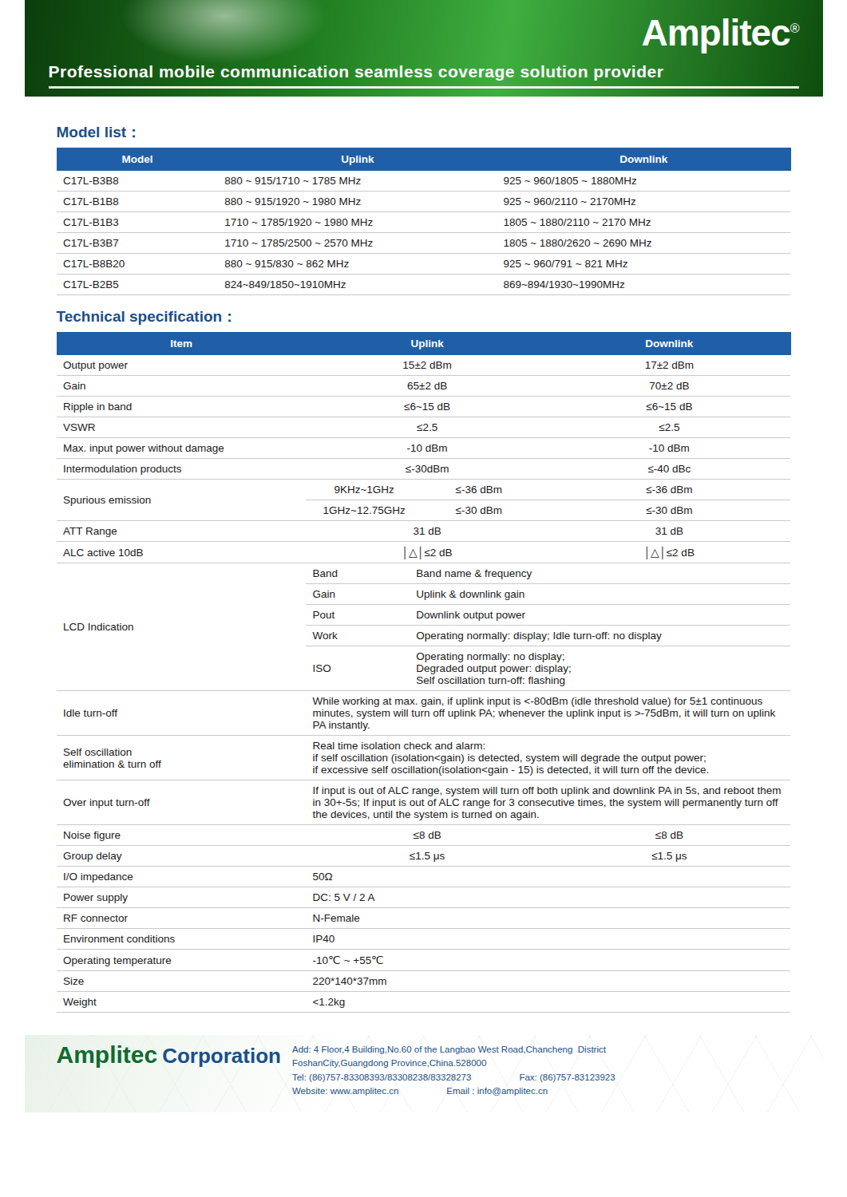Amplitec®
Professional mobile communication seamless coverage solution provider
Model list：
| Model | Uplink | Downlink |
| --- | --- | --- |
| C17L-B3B8 | 880 ~ 915/1710 ~ 1785 MHz | 925 ~ 960/1805 ~ 1880MHz |
| C17L-B1B8 | 880 ~ 915/1920 ~ 1980 MHz | 925 ~ 960/2110 ~ 2170MHz |
| C17L-B1B3 | 1710 ~ 1785/1920 ~ 1980 MHz | 1805 ~ 1880/2110 ~ 2170 MHz |
| C17L-B3B7 | 1710 ~ 1785/2500 ~ 2570 MHz | 1805 ~ 1880/2620 ~ 2690 MHz |
| C17L-B8B20 | 880 ~ 915/830 ~ 862 MHz | 925 ~ 960/791 ~ 821 MHz |
| C17L-B2B5 | 824~849/1850~1910MHz | 869~894/1930~1990MHz |
Technical specification：
| Item | Uplink | Downlink |
| --- | --- | --- |
| Output power | 15±2 dBm | 17±2 dBm |
| Gain | 65±2 dB | 70±2 dB |
| Ripple in band | ≤6~15 dB | ≤6~15 dB |
| VSWR | ≤2.5 | ≤2.5 |
| Max. input power without damage | -10 dBm | -10 dBm |
| Intermodulation products | ≤-30dBm | ≤-40 dBc |
| Spurious emission | / 9KHz~1GHz / ≤-36 dBm / | ≤-36 dBm |
| / 1GHz~12.75GHz / ≤-30 dBm / | ≤-30 dBm |
| ATT Range | 31 dB | 31 dB |
| ALC active 10dB | │△│≤2 dB | │△│≤2 dB |
| LCD Indication | / Band / Band name & frequency / |
| / Gain / Uplink & downlink gain / |
| / Pout / Downlink output power / |
| / Work / Operating normally: display; Idle turn-off: no display / |
| / ISO / Operating normally: no display; Degraded output power: display; Self oscillation turn-off: flashing / |
| Idle turn-off | While working at max. gain, if uplink input is <-80dBm (idle threshold value) for 5±1 continuous minutes, system will turn off uplink PA; whenever the uplink input is >-75dBm, it will turn on uplink PA instantly. |
| Self oscillation elimination & turn off | Real time isolation check and alarm: if self oscillation (isolation<gain) is detected, system will degrade the output power; if excessive self oscillation(isolation<gain - 15) is detected, it will turn off the device. |
| Over input turn-off | If input is out of ALC range, system will turn off both uplink and downlink PA in 5s, and reboot them in 30+-5s; If input is out of ALC range for 3 consecutive times, the system will permanently turn off the devices, until the system is turned on again. |
| Noise figure | ≤8 dB | ≤8 dB |
| Group delay | ≤1.5 μs | ≤1.5 μs |
| I/O impedance | 50Ω |
| Power supply | DC: 5 V / 2 A |
| RF connector | N-Female |
| Environment conditions | IP40 |
| Operating temperature | -10℃ ~ +55℃ |
| Size | 220*140*37mm |
| Weight | <1.2kg |
AmplitecCorporation
Add: 4 Floor,4 Building,No.60 of the Langbao West Road,Chancheng District FoshanCity,Guangdong Province,China.528000
Tel: (86)757-83308393/83308238/83328273 Fax: (86)757-83123923
Website: www.amplitec.cn Email : info@amplitec.cn